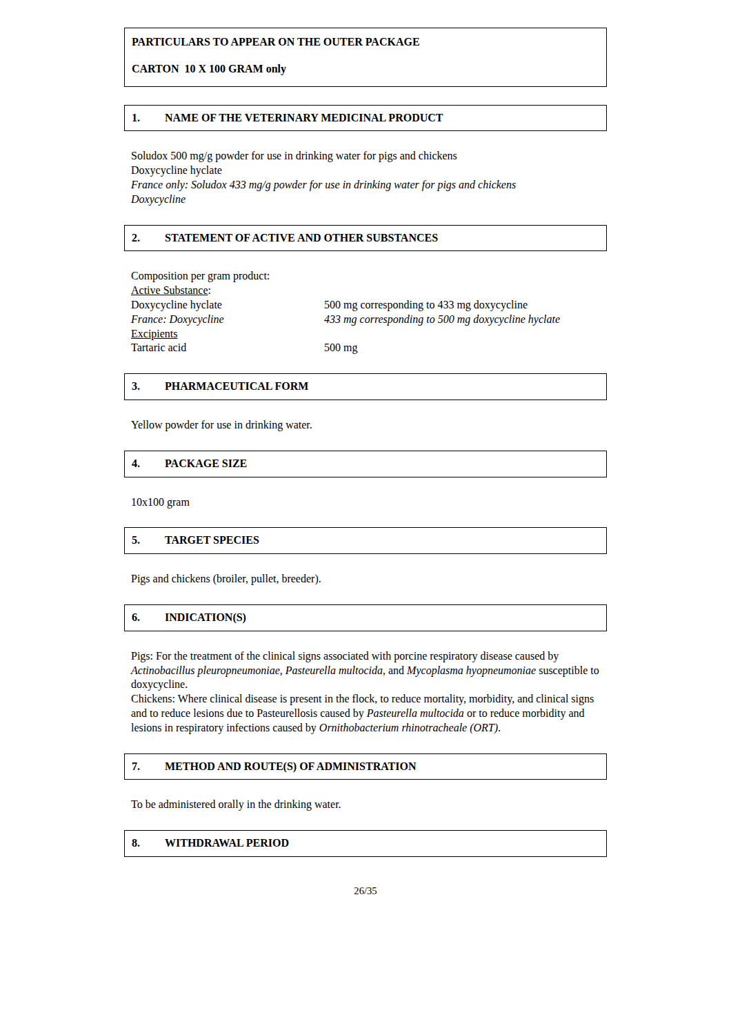PARTICULARS TO APPEAR ON THE OUTER PACKAGE
CARTON 10 X 100 GRAM only
1. NAME OF THE VETERINARY MEDICINAL PRODUCT
Soludox 500 mg/g powder for use in drinking water for pigs and chickens
Doxycycline hyclate
France only: Soludox 433 mg/g powder for use in drinking water for pigs and chickens
Doxycycline
2. STATEMENT OF ACTIVE AND OTHER SUBSTANCES
Composition per gram product:
Active Substance:
| Doxycycline hyclate | 500 mg corresponding to 433 mg doxycycline |
| France: Doxycycline | 433 mg corresponding to 500 mg doxycycline hyclate |
| Excipients | |
| Tartaric acid | 500 mg |
3. PHARMACEUTICAL FORM
Yellow powder for use in drinking water.
4. PACKAGE SIZE
10x100 gram
5. TARGET SPECIES
Pigs and chickens (broiler, pullet, breeder).
6. INDICATION(S)
Pigs: For the treatment of the clinical signs associated with porcine respiratory disease caused by Actinobacillus pleuropneumoniae, Pasteurella multocida, and Mycoplasma hyopneumoniae susceptible to doxycycline.
Chickens: Where clinical disease is present in the flock, to reduce mortality, morbidity, and clinical signs and to reduce lesions due to Pasteurellosis caused by Pasteurella multocida or to reduce morbidity and lesions in respiratory infections caused by Ornithobacterium rhinotracheale (ORT).
7. METHOD AND ROUTE(S) OF ADMINISTRATION
To be administered orally in the drinking water.
8. WITHDRAWAL PERIOD
26/35